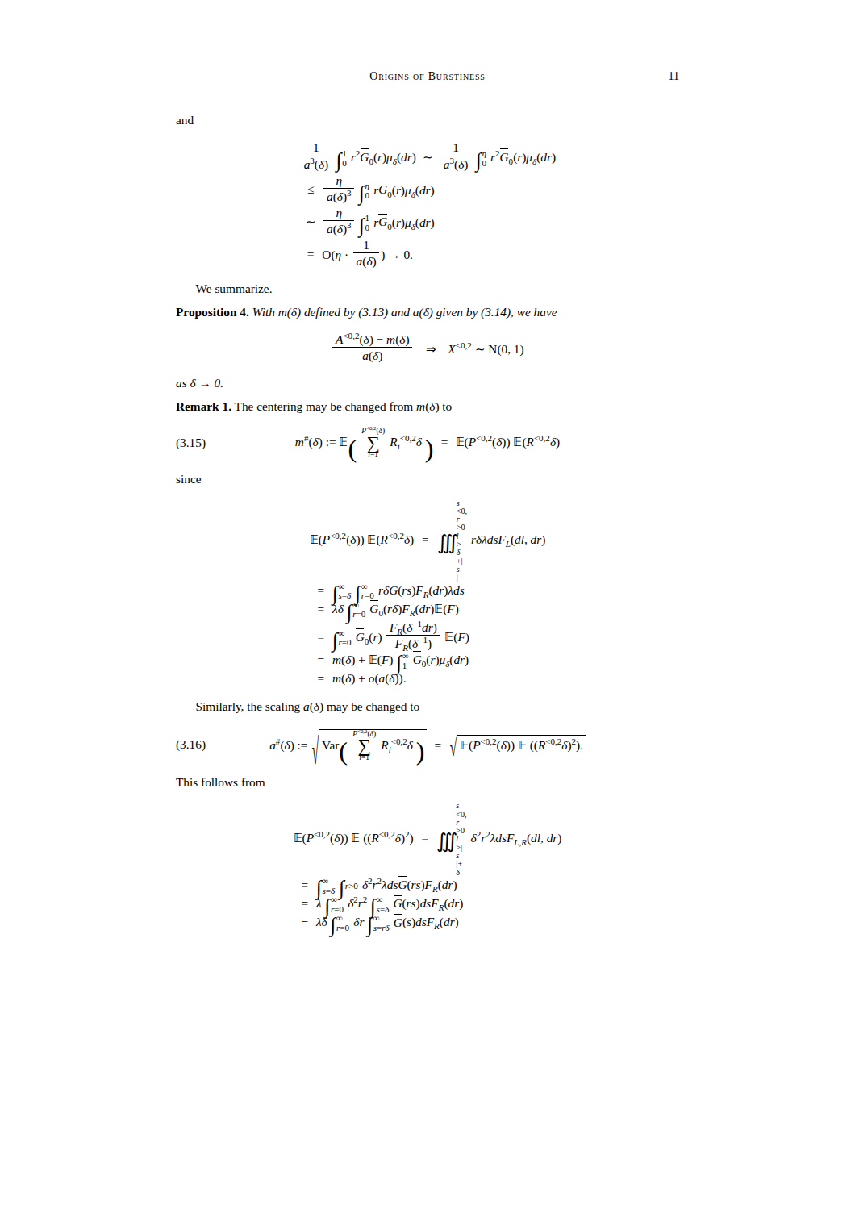Origins of Burstiness 11
and
1 a3(δ) ∫10 r2G0(r)μδ(dr) ∼ 1 a3(δ) ∫η 0 r2G0(r)μδ(dr) ≤ ηa(δ)3 ∫η 0 rG0(r)μδ(dr) ∼ ηa(δ)3 ∫10 rG0(r)μδ(dr) = O(η · 1 a(δ)) → 0.
We summarize.
Proposition 4. With m(δ) defined by (3.13) and a(δ) given by (3.14), we have
A<0,2(δ) − m(δ) a(δ) ⇒ X<0,2 ∼ N(0, 1)
as δ → 0.
Remark 1. The centering may be changed from m(δ) to
(3.15)
m#(δ) := 𝔼( P<0,2(δ)∑i=1 Ri<0,2δ ) = 𝔼(P<0,2(δ)) 𝔼(R<0,2δ)
since
𝔼(P<0,2(δ)) 𝔼(R<0,2δ) = ∭s<0,r>0 l>δ+|s| rδλds FL(dl, dr) = ∫∞s=δ ∫∞r=0 rδG(rs)FR(dr)λds = λδ ∫∞r=0 G0(rδ)FR(dr)𝔼(F) = ∫∞r=0 G0(r) FR(δ−1dr) FR(δ−1) 𝔼(F) = m(δ) + 𝔼(F) ∫∞1 G0(r)μδ(dr) = m(δ) + o(a(δ)).
Similarly, the scaling a(δ) may be changed to
(3.16)
a#(δ) := Var( P<0,2(δ)∑i=1 Ri<0,2δ ) = 𝔼(P<0,2(δ)) 𝔼 ((R<0,2δ)2).
This follows from
𝔼(P<0,2(δ)) 𝔼 ((R<0,2δ)2) = ∭s<0,r>0 l>|s|+δ δ2r2λds FL,R(dl, dr) = ∫∞s=δ ∫ r>0 δ2r2λds G(rs)FR(dr) = λ ∫∞r=0 δ2r2 ∫∞s=δ G(rs)ds FR(dr) = λδ ∫∞r=0 δr ∫∞s=rδ G(s)ds FR(dr)